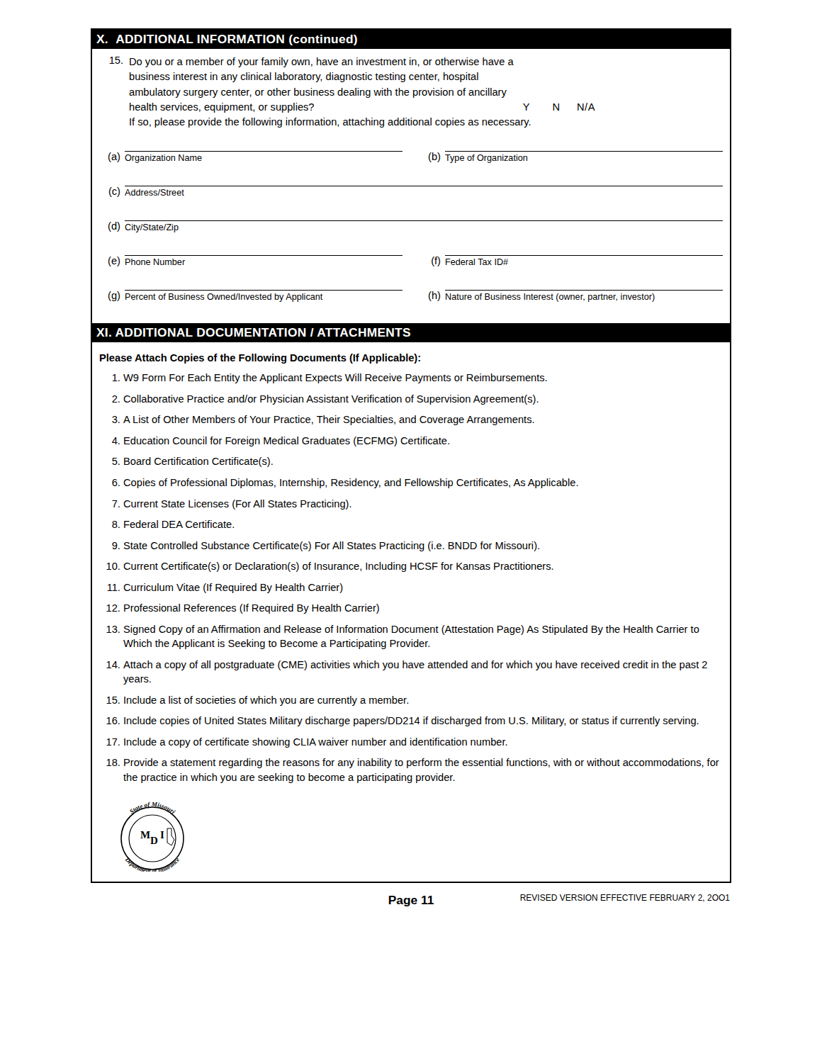X. ADDITIONAL INFORMATION (continued)
15.
Do you or a member of your family own, have an investment in, or otherwise have a
business interest in any clinical laboratory, diagnostic testing center, hospital
ambulatory surgery center, or other business dealing with the provision of ancillary
health services, equipment, or supplies?YNN/A
If so, please provide the following information, attaching additional copies as necessary.
(a)
Organization Name
(b)
Type of Organization
(c)
Address/Street
(d)
City/State/Zip
(e)
Phone Number
(f)
Federal Tax ID#
(g)
Percent of Business Owned/Invested by Applicant
(h)
Nature of Business Interest (owner, partner, investor)
XI. ADDITIONAL DOCUMENTATION / ATTACHMENTS
Please Attach Copies of the Following Documents (If Applicable):
W9 Form For Each Entity the Applicant Expects Will Receive Payments or Reimbursements.
Collaborative Practice and/or Physician Assistant Verification of Supervision Agreement(s).
A List of Other Members of Your Practice, Their Specialties, and Coverage Arrangements.
Education Council for Foreign Medical Graduates (ECFMG) Certificate.
Board Certification Certificate(s).
Copies of Professional Diplomas, Internship, Residency, and Fellowship Certificates, As Applicable.
Current State Licenses (For All States Practicing).
Federal DEA Certificate.
State Controlled Substance Certificate(s) For All States Practicing (i.e. BNDD for Missouri).
Current Certificate(s) or Declaration(s) of Insurance, Including HCSF for Kansas Practitioners.
Curriculum Vitae (If Required By Health Carrier)
Professional References (If Required By Health Carrier)
Signed Copy of an Affirmation and Release of Information Document (Attestation Page) As Stipulated By the Health Carrier to Which the Applicant is Seeking to Become a Participating Provider.
Attach a copy of all postgraduate (CME) activities which you have attended and for which you have received credit in the past 2 years.
Include a list of societies of which you are currently a member.
Include copies of United States Military discharge papers/DD214 if discharged from U.S. Military, or status if currently serving.
Include a copy of certificate showing CLIA waiver number and identification number.
Provide a statement regarding the reasons for any inability to perform the essential functions, with or without accommodations, for the practice in which you are seeking to become a participating provider.
State of Missouri Department of Insurance M D I
Page 11 REVISED VERSION EFFECTIVE FEBRUARY 2, 2OO1